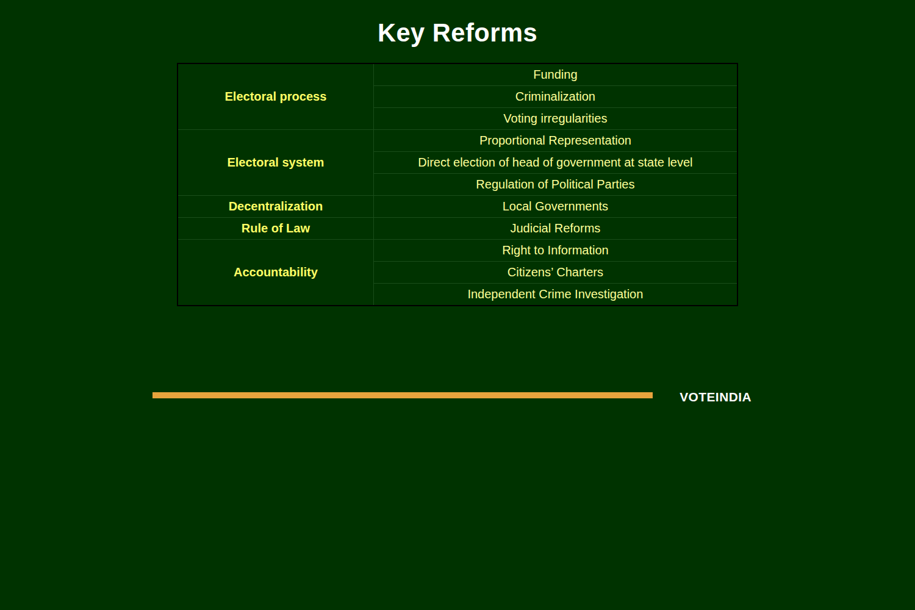Key Reforms
| Electoral process | Funding |
| Criminalization |
| Voting irregularities |
| Electoral system | Proportional Representation |
| Direct election of head of government at state level |
| Regulation of Political Parties |
| Decentralization | Local Governments |
| Rule of Law | Judicial Reforms |
| Accountability | Right to Information |
| Citizens’ Charters |
| Independent Crime Investigation |
VOTEINDIA